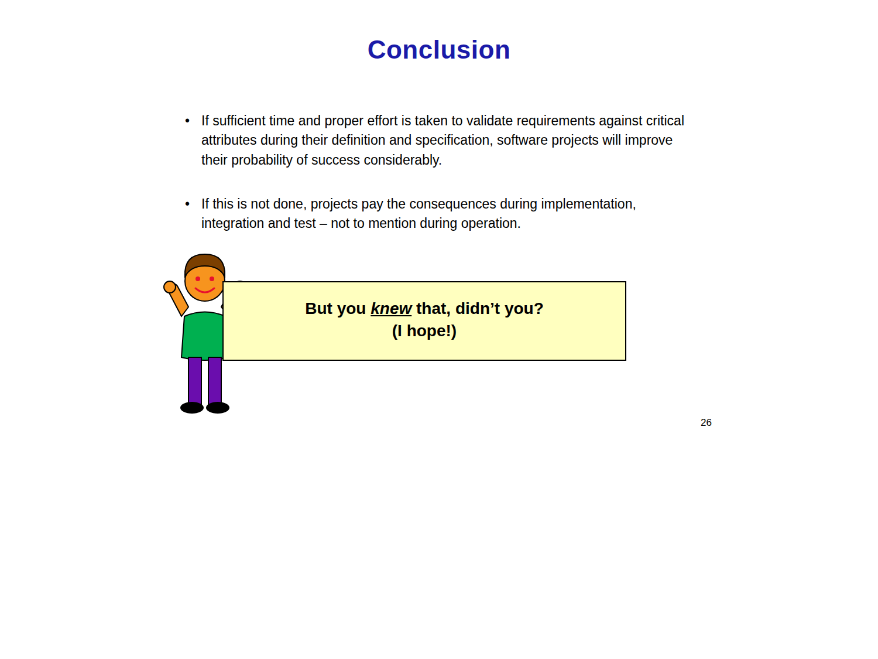Conclusion
If sufficient time and proper effort is taken to validate requirements against critical attributes during their definition and specification, software projects will improve their probability of success considerably.
If this is not done, projects pay the consequences during implementation, integration and test – not to mention during operation.
But you knew that, didn’t you?
(I hope!)
26